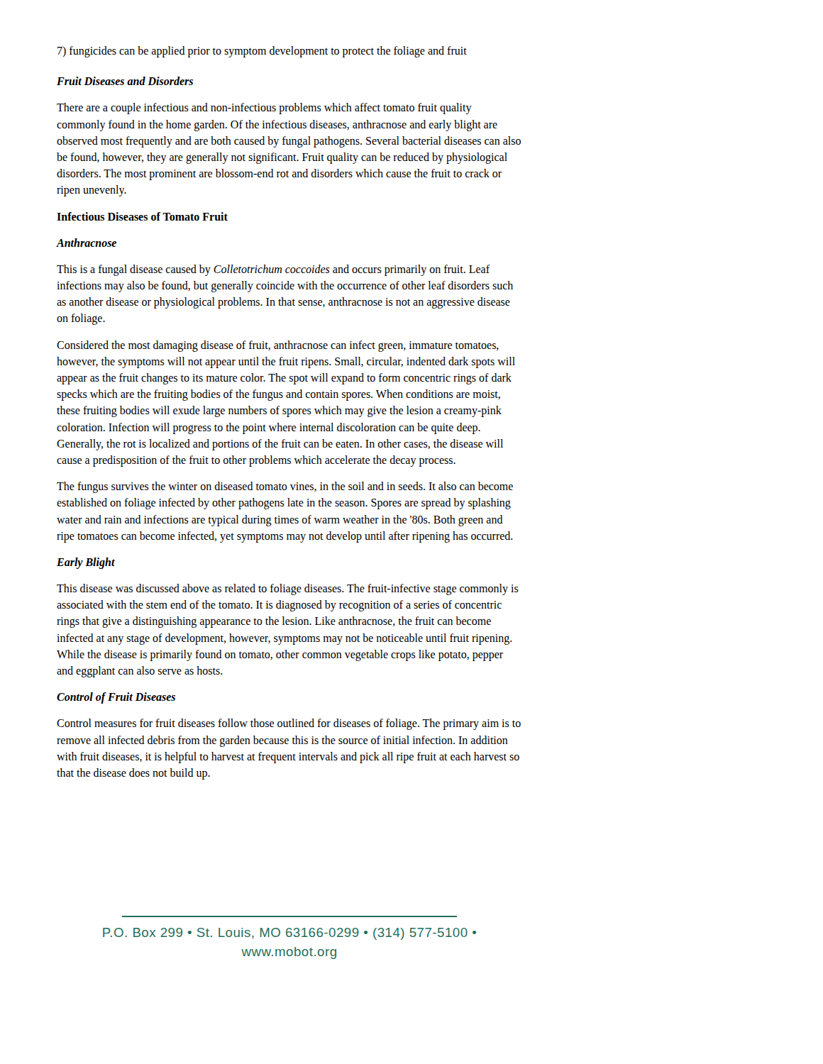7) fungicides can be applied prior to symptom development to protect the foliage and fruit
Fruit Diseases and Disorders
There are a couple infectious and non-infectious problems which affect tomato fruit quality commonly found in the home garden. Of the infectious diseases, anthracnose and early blight are observed most frequently and are both caused by fungal pathogens. Several bacterial diseases can also be found, however, they are generally not significant. Fruit quality can be reduced by physiological disorders. The most prominent are blossom-end rot and disorders which cause the fruit to crack or ripen unevenly.
Infectious Diseases of Tomato Fruit
Anthracnose
This is a fungal disease caused by Colletotrichum coccoides and occurs primarily on fruit. Leaf infections may also be found, but generally coincide with the occurrence of other leaf disorders such as another disease or physiological problems. In that sense, anthracnose is not an aggressive disease on foliage.
Considered the most damaging disease of fruit, anthracnose can infect green, immature tomatoes, however, the symptoms will not appear until the fruit ripens. Small, circular, indented dark spots will appear as the fruit changes to its mature color. The spot will expand to form concentric rings of dark specks which are the fruiting bodies of the fungus and contain spores. When conditions are moist, these fruiting bodies will exude large numbers of spores which may give the lesion a creamy-pink coloration. Infection will progress to the point where internal discoloration can be quite deep. Generally, the rot is localized and portions of the fruit can be eaten. In other cases, the disease will cause a predisposition of the fruit to other problems which accelerate the decay process.
The fungus survives the winter on diseased tomato vines, in the soil and in seeds. It also can become established on foliage infected by other pathogens late in the season. Spores are spread by splashing water and rain and infections are typical during times of warm weather in the '80s. Both green and ripe tomatoes can become infected, yet symptoms may not develop until after ripening has occurred.
Early Blight
This disease was discussed above as related to foliage diseases. The fruit-infective stage commonly is associated with the stem end of the tomato. It is diagnosed by recognition of a series of concentric rings that give a distinguishing appearance to the lesion. Like anthracnose, the fruit can become infected at any stage of development, however, symptoms may not be noticeable until fruit ripening. While the disease is primarily found on tomato, other common vegetable crops like potato, pepper and eggplant can also serve as hosts.
Control of Fruit Diseases
Control measures for fruit diseases follow those outlined for diseases of foliage. The primary aim is to remove all infected debris from the garden because this is the source of initial infection. In addition with fruit diseases, it is helpful to harvest at frequent intervals and pick all ripe fruit at each harvest so that the disease does not build up.
P.O. Box 299 • St. Louis, MO 63166-0299 • (314) 577-5100 • www.mobot.org